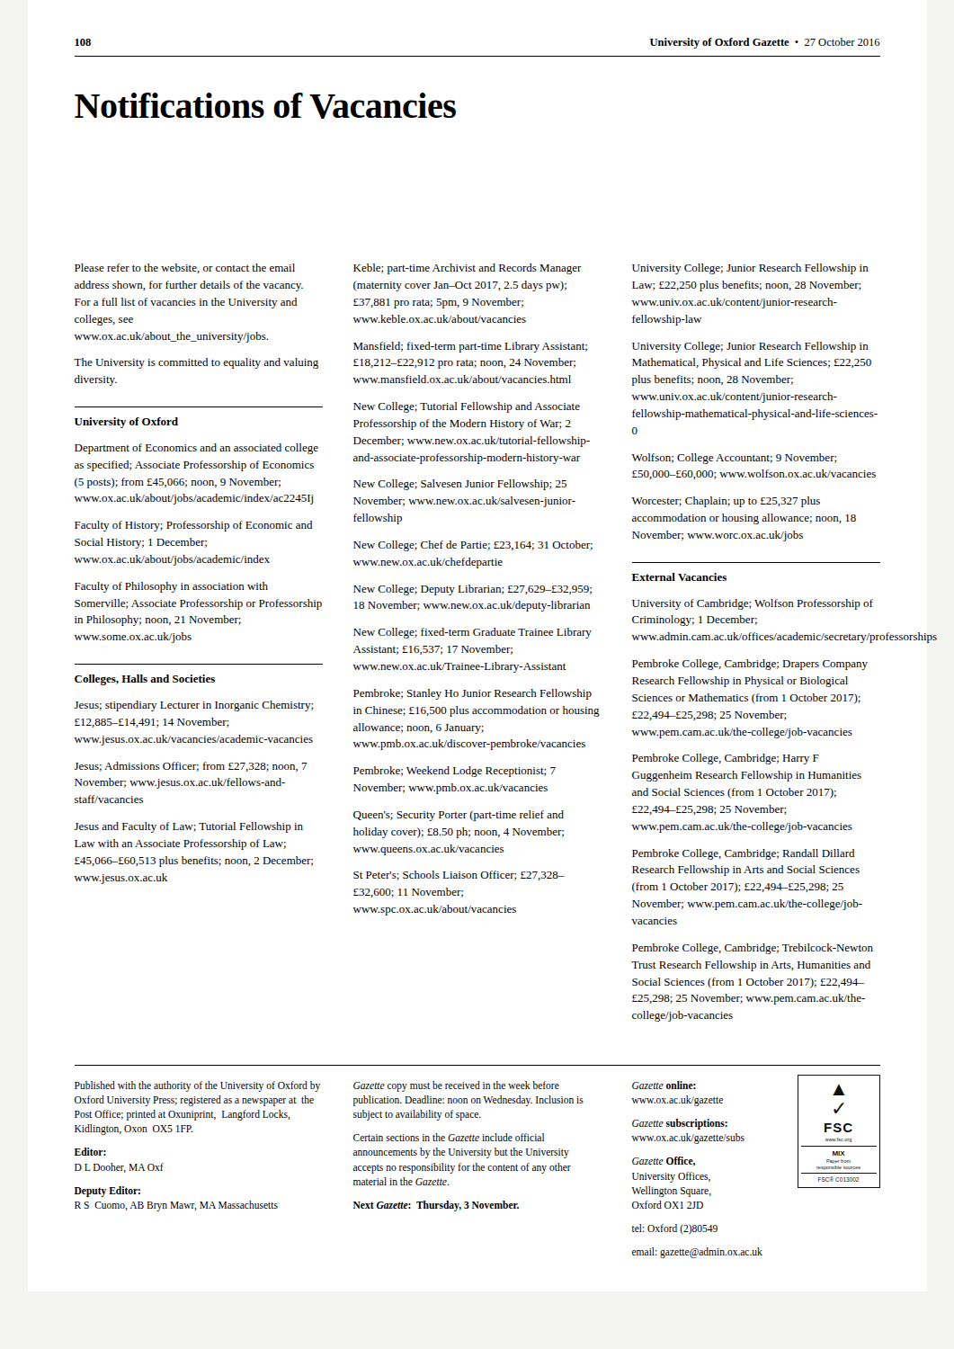108
University of Oxford Gazette • 27 October 2016
Notifications of Vacancies
Please refer to the website, or contact the email address shown, for further details of the vacancy. For a full list of vacancies in the University and colleges, see www.ox.ac.uk/about_the_university/jobs.
The University is committed to equality and valuing diversity.
University of Oxford
Department of Economics and an associated college as specified; Associate Professorship of Economics (5 posts); from £45,066; noon, 9 November; www.ox.ac.uk/about/jobs/academic/index/ac2245Ij
Faculty of History; Professorship of Economic and Social History; 1 December; www.ox.ac.uk/about/jobs/academic/index
Faculty of Philosophy in association with Somerville; Associate Professorship or Professorship in Philosophy; noon, 21 November; www.some.ox.ac.uk/jobs
Colleges, Halls and Societies
Jesus; stipendiary Lecturer in Inorganic Chemistry; £12,885–£14,491; 14 November; www.jesus.ox.ac.uk/vacancies/academic-vacancies
Jesus; Admissions Officer; from £27,328; noon, 7 November; www.jesus.ox.ac.uk/fellows-and-staff/vacancies
Jesus and Faculty of Law; Tutorial Fellowship in Law with an Associate Professorship of Law; £45,066–£60,513 plus benefits; noon, 2 December; www.jesus.ox.ac.uk
Keble; part-time Archivist and Records Manager (maternity cover Jan–Oct 2017, 2.5 days pw); £37,881 pro rata; 5pm, 9 November; www.keble.ox.ac.uk/about/vacancies
Mansfield; fixed-term part-time Library Assistant; £18,212–£22,912 pro rata; noon, 24 November; www.mansfield.ox.ac.uk/about/vacancies.html
New College; Tutorial Fellowship and Associate Professorship of the Modern History of War; 2 December; www.new.ox.ac.uk/tutorial-fellowship-and-associate-professorship-modern-history-war
New College; Salvesen Junior Fellowship; 25 November; www.new.ox.ac.uk/salvesen-junior-fellowship
New College; Chef de Partie; £23,164; 31 October; www.new.ox.ac.uk/chefdepartie
New College; Deputy Librarian; £27,629–£32,959; 18 November; www.new.ox.ac.uk/deputy-librarian
New College; fixed-term Graduate Trainee Library Assistant; £16,537; 17 November; www.new.ox.ac.uk/Trainee-Library-Assistant
Pembroke; Stanley Ho Junior Research Fellowship in Chinese; £16,500 plus accommodation or housing allowance; noon, 6 January; www.pmb.ox.ac.uk/discover-pembroke/vacancies
Pembroke; Weekend Lodge Receptionist; 7 November; www.pmb.ox.ac.uk/vacancies
Queen's; Security Porter (part-time relief and holiday cover); £8.50 ph; noon, 4 November; www.queens.ox.ac.uk/vacancies
St Peter's; Schools Liaison Officer; £27,328–£32,600; 11 November; www.spc.ox.ac.uk/about/vacancies
University College; Junior Research Fellowship in Law; £22,250 plus benefits; noon, 28 November; www.univ.ox.ac.uk/content/junior-research-fellowship-law
University College; Junior Research Fellowship in Mathematical, Physical and Life Sciences; £22,250 plus benefits; noon, 28 November; www.univ.ox.ac.uk/content/junior-research-fellowship-mathematical-physical-and-life-sciences-0
Wolfson; College Accountant; 9 November; £50,000–£60,000; www.wolfson.ox.ac.uk/vacancies
Worcester; Chaplain; up to £25,327 plus accommodation or housing allowance; noon, 18 November; www.worc.ox.ac.uk/jobs
External Vacancies
University of Cambridge; Wolfson Professorship of Criminology; 1 December; www.admin.cam.ac.uk/offices/academic/secretary/professorships
Pembroke College, Cambridge; Drapers Company Research Fellowship in Physical or Biological Sciences or Mathematics (from 1 October 2017); £22,494–£25,298; 25 November; www.pem.cam.ac.uk/the-college/job-vacancies
Pembroke College, Cambridge; Harry F Guggenheim Research Fellowship in Humanities and Social Sciences (from 1 October 2017); £22,494–£25,298; 25 November; www.pem.cam.ac.uk/the-college/job-vacancies
Pembroke College, Cambridge; Randall Dillard Research Fellowship in Arts and Social Sciences (from 1 October 2017); £22,494–£25,298; 25 November; www.pem.cam.ac.uk/the-college/job-vacancies
Pembroke College, Cambridge; Trebilcock-Newton Trust Research Fellowship in Arts, Humanities and Social Sciences (from 1 October 2017); £22,494–£25,298; 25 November; www.pem.cam.ac.uk/the-college/job-vacancies
Published with the authority of the University of Oxford by Oxford University Press; registered as a newspaper at the Post Office; printed at Oxuniprint, Langford Locks, Kidlington, Oxon OX5 1FP.
Editor:
D L Dooher, MA Oxf
Deputy Editor:
R S Cuomo, AB Bryn Mawr, MA Massachusetts
Gazette copy must be received in the week before publication. Deadline: noon on Wednesday. Inclusion is subject to availability of space.
Certain sections in the Gazette include official announcements by the University but the University accepts no responsibility for the content of any other material in the Gazette.
Next Gazette: Thursday, 3 November.
▲
✓
FSC
www.fsc.org
MIX
Paper from
responsible sources
FSC® C013002
Gazette online: www.ox.ac.uk/gazette
Gazette subscriptions: www.ox.ac.uk/gazette/subs
Gazette Office,
University Offices,
Wellington Square,
Oxford OX1 2JD
tel: Oxford (2)80549
email: gazette@admin.ox.ac.uk